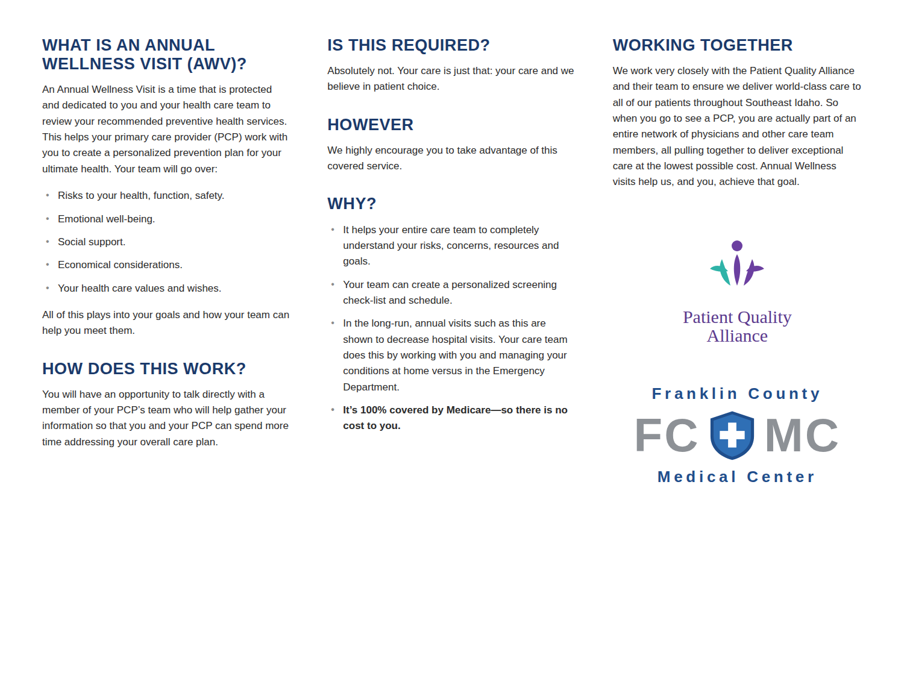What is an Annual
Wellness Visit (AWV)?
An Annual Wellness Visit is a time that is protected and dedicated to you and your health care team to review your recommended preventive health services. This helps your primary care provider (PCP) work with you to create a personalized prevention plan for your ultimate health. Your team will go over:
Risks to your health, function, safety.
Emotional well-being.
Social support.
Economical considerations.
Your health care values and wishes.
All of this plays into your goals and how your team can help you meet them.
How does this work?
You will have an opportunity to talk directly with a member of your PCP’s team who will help gather your information so that you and your PCP can spend more time addressing your overall care plan.
Is this required?
Absolutely not. Your care is just that: your care and we believe in patient choice.
However
We highly encourage you to take advantage of this covered service.
Why?
It helps your entire care team to completely understand your risks, concerns, resources and goals.
Your team can create a personalized screening check-list and schedule.
In the long-run, annual visits such as this are shown to decrease hospital visits. Your care team does this by working with you and managing your conditions at home versus in the Emergency Department.
It’s 100% covered by Medicare—so there is no cost to you.
Working Together
We work very closely with the Patient Quality Alliance and their team to ensure we deliver world-class care to all of our patients throughout Southeast Idaho. So when you go to see a PCP, you are actually part of an entire network of physicians and other care team members, all pulling together to deliver exceptional care at the lowest possible cost. Annual Wellness visits help us, and you, achieve that goal.
Patient Quality
Alliance
Franklin County
FC MC
Medical Center